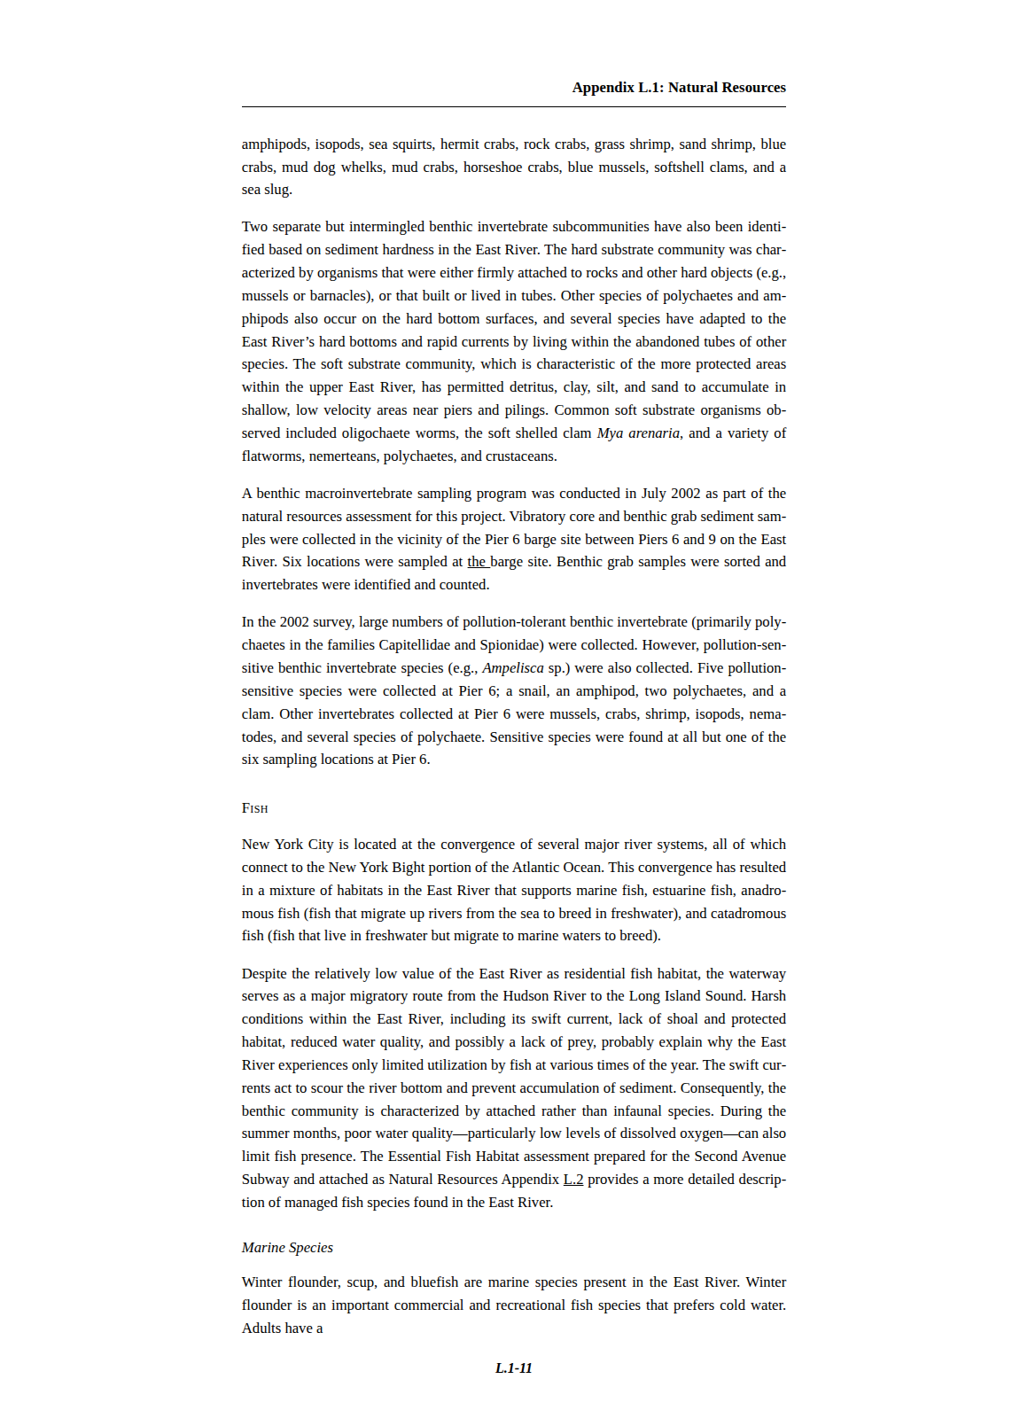Appendix L.1: Natural Resources
amphipods, isopods, sea squirts, hermit crabs, rock crabs, grass shrimp, sand shrimp, blue crabs, mud dog whelks, mud crabs, horseshoe crabs, blue mussels, softshell clams, and a sea slug.
Two separate but intermingled benthic invertebrate subcommunities have also been identified based on sediment hardness in the East River. The hard substrate community was characterized by organisms that were either firmly attached to rocks and other hard objects (e.g., mussels or barnacles), or that built or lived in tubes. Other species of polychaetes and amphipods also occur on the hard bottom surfaces, and several species have adapted to the East River’s hard bottoms and rapid currents by living within the abandoned tubes of other species. The soft substrate community, which is characteristic of the more protected areas within the upper East River, has permitted detritus, clay, silt, and sand to accumulate in shallow, low velocity areas near piers and pilings. Common soft substrate organisms observed included oligochaete worms, the soft shelled clam Mya arenaria, and a variety of flatworms, nemerteans, polychaetes, and crustaceans.
A benthic macroinvertebrate sampling program was conducted in July 2002 as part of the natural resources assessment for this project. Vibratory core and benthic grab sediment samples were collected in the vicinity of the Pier 6 barge site between Piers 6 and 9 on the East River. Six locations were sampled at the barge site. Benthic grab samples were sorted and invertebrates were identified and counted.
In the 2002 survey, large numbers of pollution-tolerant benthic invertebrate (primarily polychaetes in the families Capitellidae and Spionidae) were collected. However, pollution-sensitive benthic invertebrate species (e.g., Ampelisca sp.) were also collected. Five pollution-sensitive species were collected at Pier 6; a snail, an amphipod, two polychaetes, and a clam. Other invertebrates collected at Pier 6 were mussels, crabs, shrimp, isopods, nematodes, and several species of polychaete. Sensitive species were found at all but one of the six sampling locations at Pier 6.
Fish
New York City is located at the convergence of several major river systems, all of which connect to the New York Bight portion of the Atlantic Ocean. This convergence has resulted in a mixture of habitats in the East River that supports marine fish, estuarine fish, anadromous fish (fish that migrate up rivers from the sea to breed in freshwater), and catadromous fish (fish that live in freshwater but migrate to marine waters to breed).
Despite the relatively low value of the East River as residential fish habitat, the waterway serves as a major migratory route from the Hudson River to the Long Island Sound. Harsh conditions within the East River, including its swift current, lack of shoal and protected habitat, reduced water quality, and possibly a lack of prey, probably explain why the East River experiences only limited utilization by fish at various times of the year. The swift currents act to scour the river bottom and prevent accumulation of sediment. Consequently, the benthic community is characterized by attached rather than infaunal species. During the summer months, poor water quality—particularly low levels of dissolved oxygen—can also limit fish presence. The Essential Fish Habitat assessment prepared for the Second Avenue Subway and attached as Natural Resources Appendix L.2 provides a more detailed description of managed fish species found in the East River.
Marine Species
Winter flounder, scup, and bluefish are marine species present in the East River. Winter flounder is an important commercial and recreational fish species that prefers cold water. Adults have a
L.1-11